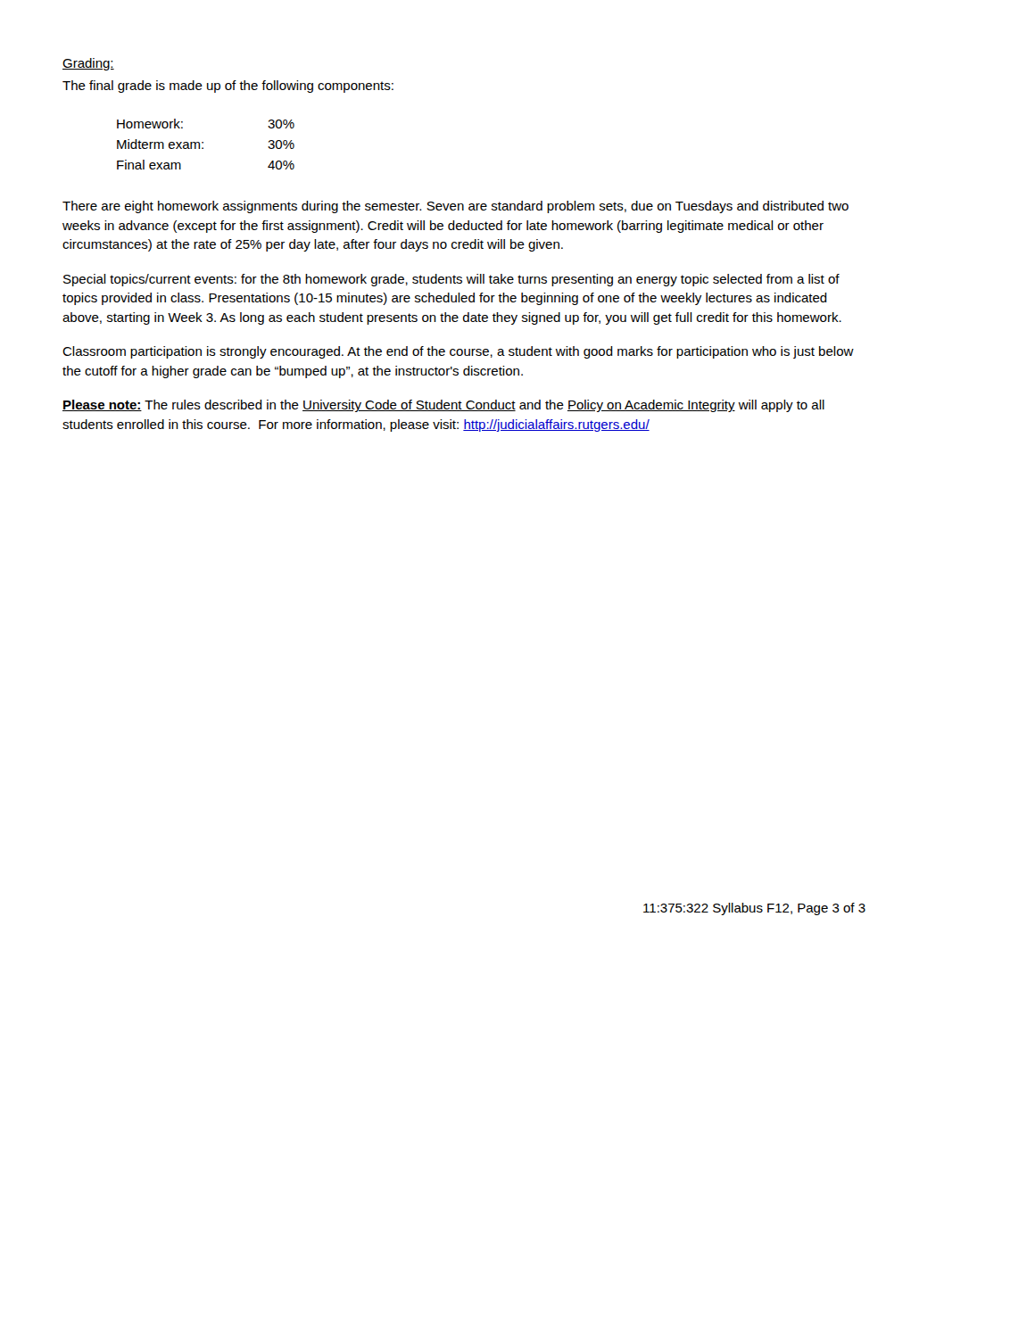Grading:
The final grade is made up of the following components:
| Homework: | 30% |
| Midterm exam: | 30% |
| Final exam | 40% |
There are eight homework assignments during the semester. Seven are standard problem sets, due on Tuesdays and distributed two weeks in advance (except for the first assignment). Credit will be deducted for late homework (barring legitimate medical or other circumstances) at the rate of 25% per day late, after four days no credit will be given.
Special topics/current events: for the 8th homework grade, students will take turns presenting an energy topic selected from a list of topics provided in class. Presentations (10-15 minutes) are scheduled for the beginning of one of the weekly lectures as indicated above, starting in Week 3. As long as each student presents on the date they signed up for, you will get full credit for this homework.
Classroom participation is strongly encouraged. At the end of the course, a student with good marks for participation who is just below the cutoff for a higher grade can be “bumped up”, at the instructor's discretion.
Please note: The rules described in the University Code of Student Conduct and the Policy on Academic Integrity will apply to all students enrolled in this course. For more information, please visit: http://judicialaffairs.rutgers.edu/
11:375:322 Syllabus F12, Page 3 of 3